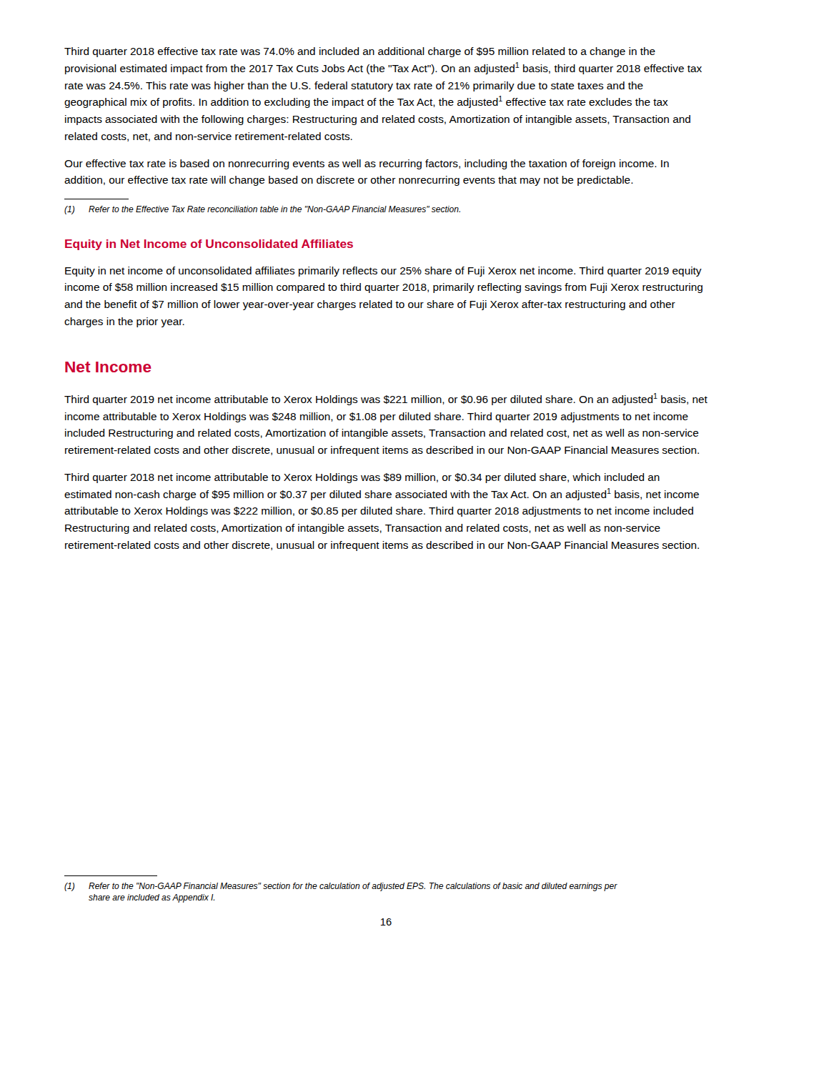Third quarter 2018 effective tax rate was 74.0% and included an additional charge of $95 million related to a change in the provisional estimated impact from the 2017 Tax Cuts Jobs Act (the "Tax Act"). On an adjusted1 basis, third quarter 2018 effective tax rate was 24.5%. This rate was higher than the U.S. federal statutory tax rate of 21% primarily due to state taxes and the geographical mix of profits. In addition to excluding the impact of the Tax Act, the adjusted1 effective tax rate excludes the tax impacts associated with the following charges: Restructuring and related costs, Amortization of intangible assets, Transaction and related costs, net, and non-service retirement-related costs.
Our effective tax rate is based on nonrecurring events as well as recurring factors, including the taxation of foreign income. In addition, our effective tax rate will change based on discrete or other nonrecurring events that may not be predictable.
(1) Refer to the Effective Tax Rate reconciliation table in the "Non-GAAP Financial Measures" section.
Equity in Net Income of Unconsolidated Affiliates
Equity in net income of unconsolidated affiliates primarily reflects our 25% share of Fuji Xerox net income. Third quarter 2019 equity income of $58 million increased $15 million compared to third quarter 2018, primarily reflecting savings from Fuji Xerox restructuring and the benefit of $7 million of lower year-over-year charges related to our share of Fuji Xerox after-tax restructuring and other charges in the prior year.
Net Income
Third quarter 2019 net income attributable to Xerox Holdings was $221 million, or $0.96 per diluted share. On an adjusted1 basis, net income attributable to Xerox Holdings was $248 million, or $1.08 per diluted share. Third quarter 2019 adjustments to net income included Restructuring and related costs, Amortization of intangible assets, Transaction and related cost, net as well as non-service retirement-related costs and other discrete, unusual or infrequent items as described in our Non-GAAP Financial Measures section.
Third quarter 2018 net income attributable to Xerox Holdings was $89 million, or $0.34 per diluted share, which included an estimated non-cash charge of $95 million or $0.37 per diluted share associated with the Tax Act. On an adjusted1 basis, net income attributable to Xerox Holdings was $222 million, or $0.85 per diluted share. Third quarter 2018 adjustments to net income included Restructuring and related costs, Amortization of intangible assets, Transaction and related costs, net as well as non-service retirement-related costs and other discrete, unusual or infrequent items as described in our Non-GAAP Financial Measures section.
(1) Refer to the "Non-GAAP Financial Measures" section for the calculation of adjusted EPS. The calculations of basic and diluted earnings pershare are included as Appendix I.
16